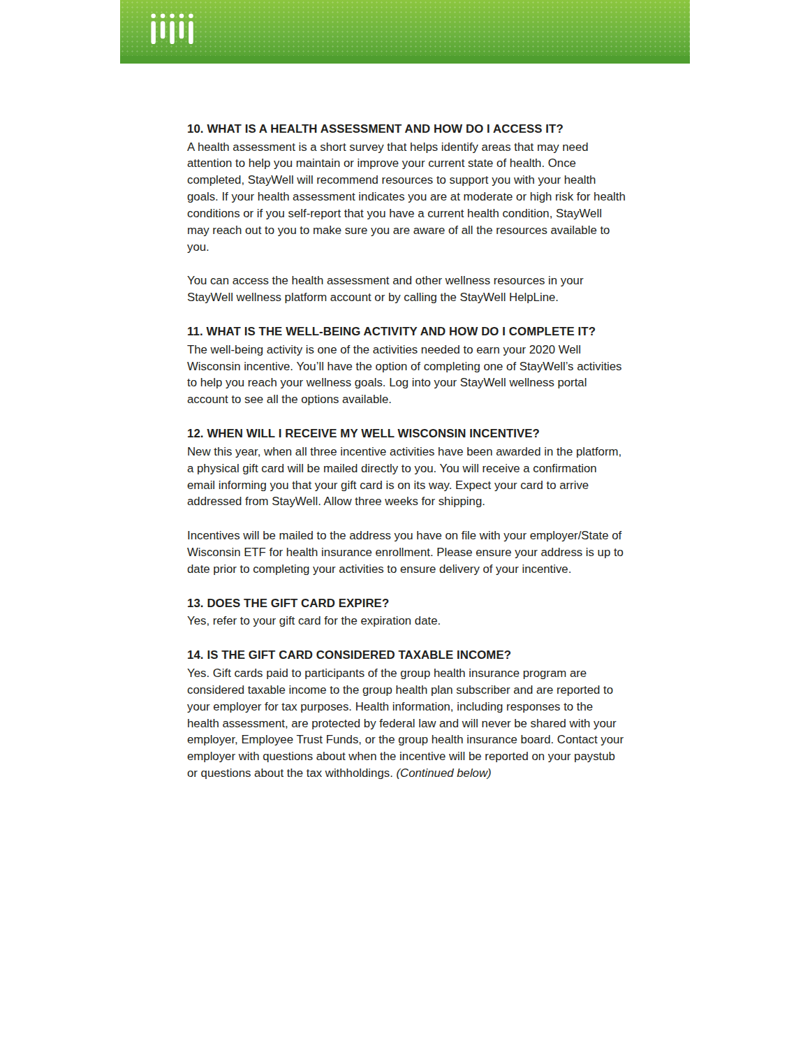10. WHAT IS A HEALTH ASSESSMENT AND HOW DO I ACCESS IT?
A health assessment is a short survey that helps identify areas that may need attention to help you maintain or improve your current state of health. Once completed, StayWell will recommend resources to support you with your health goals. If your health assessment indicates you are at moderate or high risk for health conditions or if you self-report that you have a current health condition, StayWell may reach out to you to make sure you are aware of all the resources available to you.
You can access the health assessment and other wellness resources in your StayWell wellness platform account or by calling the StayWell HelpLine.
11. WHAT IS THE WELL-BEING ACTIVITY AND HOW DO I COMPLETE IT?
The well-being activity is one of the activities needed to earn your 2020 Well Wisconsin incentive. You’ll have the option of completing one of StayWell’s activities to help you reach your wellness goals. Log into your StayWell wellness portal account to see all the options available.
12. WHEN WILL I RECEIVE MY WELL WISCONSIN INCENTIVE?
New this year, when all three incentive activities have been awarded in the platform, a physical gift card will be mailed directly to you. You will receive a confirmation email informing you that your gift card is on its way. Expect your card to arrive addressed from StayWell. Allow three weeks for shipping.
Incentives will be mailed to the address you have on file with your employer/State of Wisconsin ETF for health insurance enrollment. Please ensure your address is up to date prior to completing your activities to ensure delivery of your incentive.
13. DOES THE GIFT CARD EXPIRE?
Yes, refer to your gift card for the expiration date.
14. IS THE GIFT CARD CONSIDERED TAXABLE INCOME?
Yes. Gift cards paid to participants of the group health insurance program are considered taxable income to the group health plan subscriber and are reported to your employer for tax purposes. Health information, including responses to the health assessment, are protected by federal law and will never be shared with your employer, Employee Trust Funds, or the group health insurance board. Contact your employer with questions about when the incentive will be reported on your paystub or questions about the tax withholdings. (Continued below)